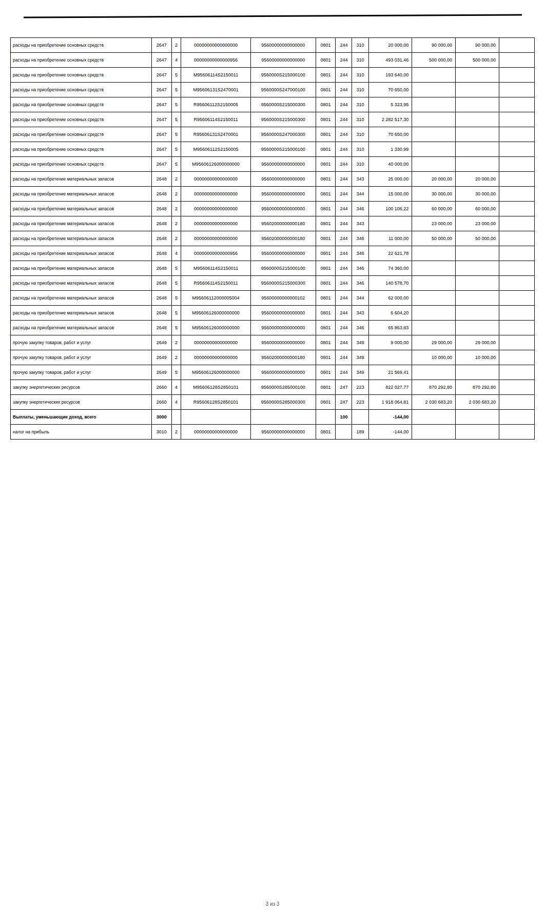| расходы на приобретение основных средств | 2647 | 2 | 00000000000000000 | 95600000000000000 | 0801 | 244 | 310 | 20 000,00 | 90 000,00 | 90 000,00 | |
| расходы на приобретение основных средств | 2647 | 4 | 00000000000000956 | 95600000000000000 | 0801 | 244 | 310 | 493 031,46 | 500 000,00 | 500 000,00 | |
| расходы на приобретение основных средств | 2647 | 5 | M95606114S2150011 | 9560000S215000100 | 0801 | 244 | 310 | 193 640,00 | | | |
| расходы на приобретение основных средств | 2647 | 5 | M95606131S2470001 | 9560000S247000100 | 0801 | 244 | 310 | 70 650,00 | | | |
| расходы на приобретение основных средств | 2647 | 5 | R95606112S2150005 | 9560000S215000300 | 0801 | 244 | 310 | 5 323,95 | | | |
| расходы на приобретение основных средств | 2647 | 5 | R95606114S2150011 | 9560000S215000300 | 0801 | 244 | 310 | 2 282 517,30 | | | |
| расходы на приобретение основных средств | 2647 | 5 | R95606131S2470001 | 9560000S247000300 | 0801 | 244 | 310 | 70 650,00 | | | |
| расходы на приобретение основных средств | 2647 | 5 | M95606112S2150005 | 9560000S215000100 | 0801 | 244 | 310 | 1 330,99 | | | |
| расходы на приобретение основных средств | 2647 | 5 | M95606126000000000 | 95600000000000000 | 0801 | 244 | 310 | 40 000,00 | | | |
| расходы на приобретение материальных запасов | 2648 | 2 | 00000000000000000 | 95600000000000000 | 0801 | 244 | 343 | 25 000,00 | 20 000,00 | 20 000,00 | |
| расходы на приобретение материальных запасов | 2648 | 2 | 00000000000000000 | 95600000000000000 | 0801 | 244 | 344 | 15 000,00 | 30 000,00 | 30 000,00 | |
| расходы на приобретение материальных запасов | 2648 | 2 | 00000000000000000 | 95600000000000000 | 0801 | 244 | 346 | 100 106,22 | 60 000,00 | 60 000,00 | |
| расходы на приобретение материальных запасов | 2648 | 2 | 00000000000000000 | 95602000000000180 | 0801 | 244 | 343 | | 23 000,00 | 23 000,00 | |
| расходы на приобретение материальных запасов | 2648 | 2 | 00000000000000000 | 95602000000000180 | 0801 | 244 | 346 | 11 000,00 | 50 000,00 | 50 000,00 | |
| расходы на приобретение материальных запасов | 2648 | 4 | 00000000000000956 | 95600000000000000 | 0801 | 244 | 346 | 22 621,78 | | | |
| расходы на приобретение материальных запасов | 2648 | 5 | M95606114S2150011 | 9560000S215000100 | 0801 | 244 | 346 | 74 360,00 | | | |
| расходы на приобретение материальных запасов | 2648 | 5 | R95606114S2150011 | 9560000S215000300 | 0801 | 244 | 346 | 140 578,70 | | | |
| расходы на приобретение материальных запасов | 2648 | 5 | M95606112000005004 | 95600000000000102 | 0801 | 244 | 344 | 62 000,00 | | | |
| расходы на приобретение материальных запасов | 2648 | 5 | M95606126000000000 | 95600000000000000 | 0801 | 244 | 343 | 6 604,20 | | | |
| расходы на приобретение материальных запасов | 2648 | 5 | M95606126000000000 | 95600000000000000 | 0801 | 244 | 346 | 65 863,83 | | | |
| прочую закупку товаров, работ и услуг | 2649 | 2 | 00000000000000000 | 95600000000000000 | 0801 | 244 | 349 | 9 000,00 | 29 000,00 | 29 000,00 | |
| прочую закупку товаров, работ и услуг | 2649 | 2 | 00000000000000000 | 95602000000000180 | 0801 | 244 | 349 | | 10 000,00 | 10 000,00 | |
| прочую закупку товаров, работ и услуг | 2649 | 5 | M95606126000000000 | 95600000000000000 | 0801 | 244 | 349 | 21 569,41 | | | |
| закупку энергетических ресурсов | 2660 | 4 | M95606128S2850101 | 9560000S285000100 | 0801 | 247 | 223 | 822 027,77 | 870 292,80 | 870 292,80 | |
| закупку энергетических ресурсов | 2660 | 4 | R95606128S2850101 | 9560000S285000300 | 0801 | 247 | 223 | 1 918 064,81 | 2 030 683,20 | 2 030 683,20 | |
| Выплаты, уменьшающие доход, всего | 3000 | | | | | 100 | | -144,00 | | | |
| налог на прибыль | 3010 | 2 | 00000000000000000 | 95600000000000000 | 0801 | | 189 | -144,00 | | | |
3 из 3